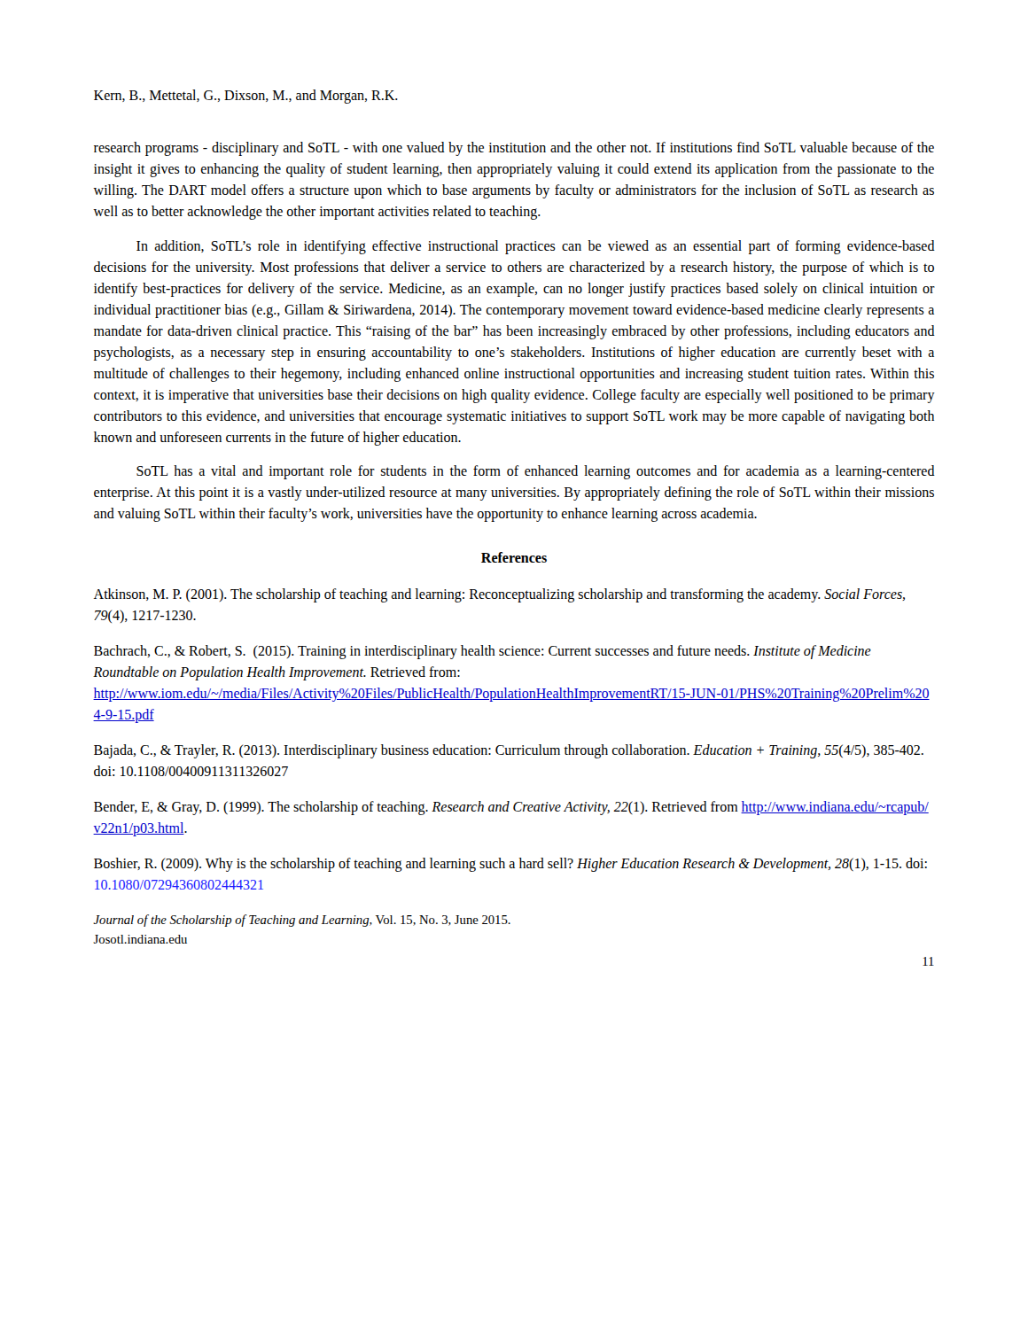Kern, B., Mettetal, G., Dixson, M., and Morgan, R.K.
research programs - disciplinary and SoTL - with one valued by the institution and the other not. If institutions find SoTL valuable because of the insight it gives to enhancing the quality of student learning, then appropriately valuing it could extend its application from the passionate to the willing. The DART model offers a structure upon which to base arguments by faculty or administrators for the inclusion of SoTL as research as well as to better acknowledge the other important activities related to teaching.
In addition, SoTL’s role in identifying effective instructional practices can be viewed as an essential part of forming evidence-based decisions for the university. Most professions that deliver a service to others are characterized by a research history, the purpose of which is to identify best-practices for delivery of the service. Medicine, as an example, can no longer justify practices based solely on clinical intuition or individual practitioner bias (e.g., Gillam & Siriwardena, 2014). The contemporary movement toward evidence-based medicine clearly represents a mandate for data-driven clinical practice. This “raising of the bar” has been increasingly embraced by other professions, including educators and psychologists, as a necessary step in ensuring accountability to one’s stakeholders. Institutions of higher education are currently beset with a multitude of challenges to their hegemony, including enhanced online instructional opportunities and increasing student tuition rates. Within this context, it is imperative that universities base their decisions on high quality evidence. College faculty are especially well positioned to be primary contributors to this evidence, and universities that encourage systematic initiatives to support SoTL work may be more capable of navigating both known and unforeseen currents in the future of higher education.
SoTL has a vital and important role for students in the form of enhanced learning outcomes and for academia as a learning-centered enterprise. At this point it is a vastly under-utilized resource at many universities. By appropriately defining the role of SoTL within their missions and valuing SoTL within their faculty’s work, universities have the opportunity to enhance learning across academia.
References
Atkinson, M. P. (2001). The scholarship of teaching and learning: Reconceptualizing scholarship and transforming the academy. Social Forces, 79(4), 1217-1230.
Bachrach, C., & Robert, S. (2015). Training in interdisciplinary health science: Current successes and future needs. Institute of Medicine Roundtable on Population Health Improvement. Retrieved from:
http://www.iom.edu/~/media/Files/Activity%20Files/PublicHealth/PopulationHealthImprovementRT/15-JUN-01/PHS%20Training%20Prelim%204-9-15.pdf
Bajada, C., & Trayler, R. (2013). Interdisciplinary business education: Curriculum through collaboration. Education + Training, 55(4/5), 385-402. doi: 10.1108/00400911311326027
Bender, E, & Gray, D. (1999). The scholarship of teaching. Research and Creative Activity, 22(1). Retrieved from http://www.indiana.edu/~rcapub/v22n1/p03.html.
Boshier, R. (2009). Why is the scholarship of teaching and learning such a hard sell? Higher Education Research & Development, 28(1), 1-15. doi: 10.1080/07294360802444321
Journal of the Scholarship of Teaching and Learning, Vol. 15, No. 3, June 2015.
Josotl.indiana.edu
11